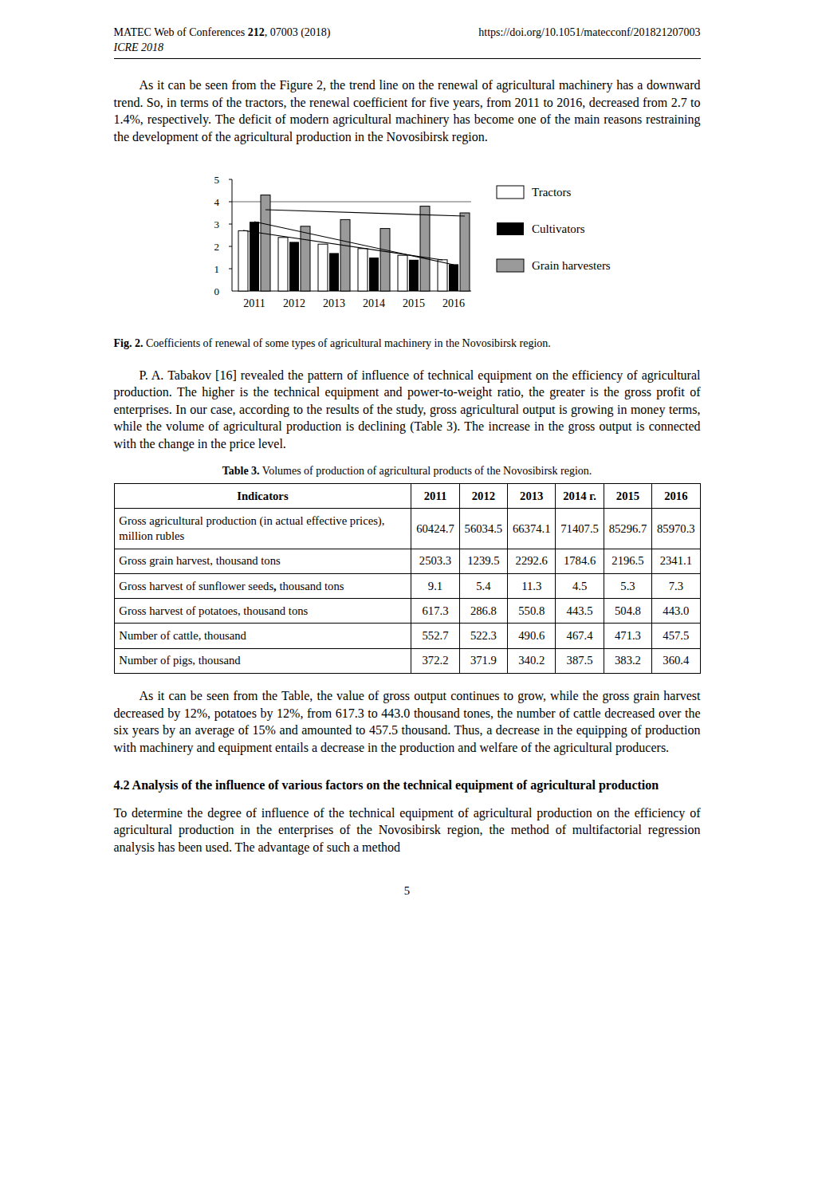MATEC Web of Conferences 212, 07003 (2018)
ICRE 2018
https://doi.org/10.1051/matecconf/201821207003
As it can be seen from the Figure 2, the trend line on the renewal of agricultural machinery has a downward trend. So, in terms of the tractors, the renewal coefficient for five years, from 2011 to 2016, decreased from 2.7 to 1.4%, respectively. The deficit of modern agricultural machinery has become one of the main reasons restraining the development of the agricultural production in the Novosibirsk region.
5 4 3 2 1 0 2011 2012 2013 2014 2015 2016 Tractors Cultivators Grain harvesters
Fig. 2. Coefficients of renewal of some types of agricultural machinery in the Novosibirsk region.
P. A. Tabakov [16] revealed the pattern of influence of technical equipment on the efficiency of agricultural production. The higher is the technical equipment and power-to-weight ratio, the greater is the gross profit of enterprises. In our case, according to the results of the study, gross agricultural output is growing in money terms, while the volume of agricultural production is declining (Table 3). The increase in the gross output is connected with the change in the price level.
Table 3. Volumes of production of agricultural products of the Novosibirsk region.
| Indicators | 2011 | 2012 | 2013 | 2014 г. | 2015 | 2016 |
| --- | --- | --- | --- | --- | --- | --- |
| Gross agricultural production (in actual effective prices), million rubles | 60424.7 | 56034.5 | 66374.1 | 71407.5 | 85296.7 | 85970.3 |
| Gross grain harvest, thousand tons | 2503.3 | 1239.5 | 2292.6 | 1784.6 | 2196.5 | 2341.1 |
| Gross harvest of sunflower seeds , thousand tons | 9.1 | 5.4 | 11.3 | 4.5 | 5.3 | 7.3 |
| Gross harvest of potatoes, thousand tons | 617.3 | 286.8 | 550.8 | 443.5 | 504.8 | 443.0 |
| Number of cattle, thousand | 552.7 | 522.3 | 490.6 | 467.4 | 471.3 | 457.5 |
| Number of pigs, thousand | 372.2 | 371.9 | 340.2 | 387.5 | 383.2 | 360.4 |
As it can be seen from the Table, the value of gross output continues to grow, while the gross grain harvest decreased by 12%, potatoes by 12%, from 617.3 to 443.0 thousand tones, the number of cattle decreased over the six years by an average of 15% and amounted to 457.5 thousand. Thus, a decrease in the equipping of production with machinery and equipment entails a decrease in the production and welfare of the agricultural producers.
4.2 Analysis of the influence of various factors on the technical equipment of agricultural production
To determine the degree of influence of the technical equipment of agricultural production on the efficiency of agricultural production in the enterprises of the Novosibirsk region, the method of multifactorial regression analysis has been used. The advantage of such a method
5